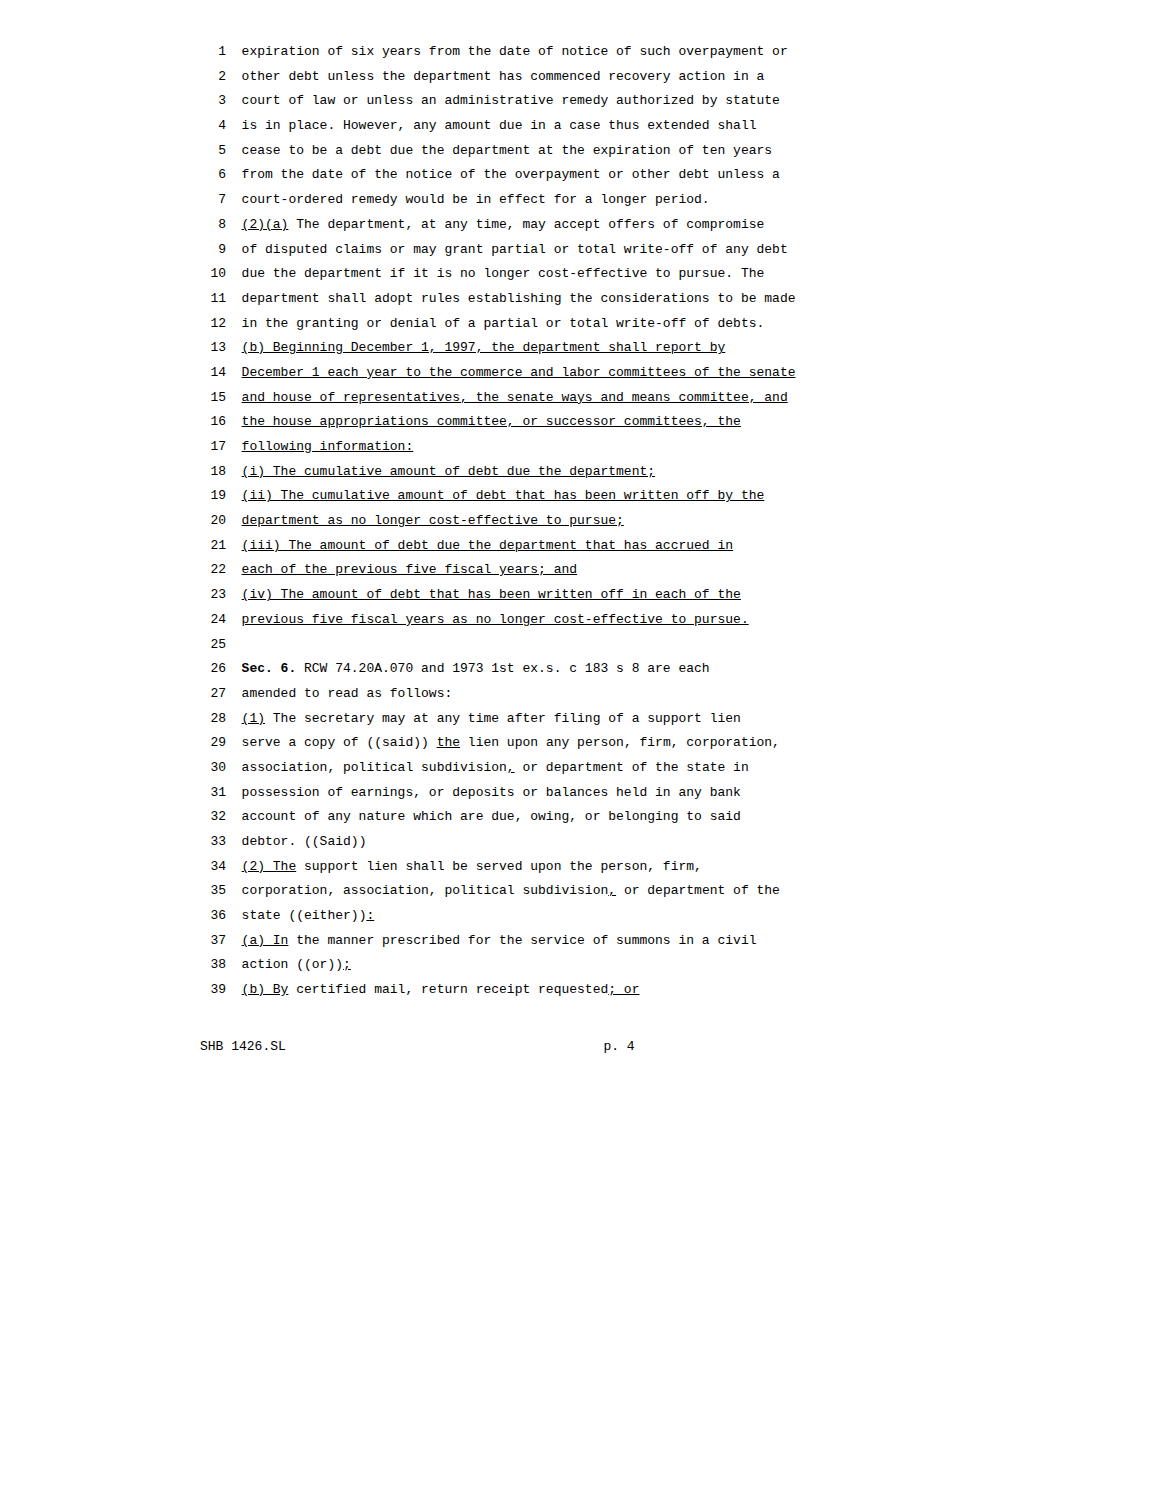expiration of six years from the date of notice of such overpayment or
other debt unless the department has commenced recovery action in a
court of law or unless an administrative remedy authorized by statute
is in place. However, any amount due in a case thus extended shall
cease to be a debt due the department at the expiration of ten years
from the date of the notice of the overpayment or other debt unless a
court-ordered remedy would be in effect for a longer period.
(2)(a) The department, at any time, may accept offers of compromise
of disputed claims or may grant partial or total write-off of any debt
due the department if it is no longer cost-effective to pursue. The
department shall adopt rules establishing the considerations to be made
in the granting or denial of a partial or total write-off of debts.
(b) Beginning December 1, 1997, the department shall report by
December 1 each year to the commerce and labor committees of the senate
and house of representatives, the senate ways and means committee, and
the house appropriations committee, or successor committees, the
following information:
(i) The cumulative amount of debt due the department;
(ii) The cumulative amount of debt that has been written off by the
department as no longer cost-effective to pursue;
(iii) The amount of debt due the department that has accrued in
each of the previous five fiscal years; and
(iv) The amount of debt that has been written off in each of the
previous five fiscal years as no longer cost-effective to pursue.
Sec. 6. RCW 74.20A.070 and 1973 1st ex.s. c 183 s 8 are each
amended to read as follows:
(1) The secretary may at any time after filing of a support lien
serve a copy of ((said)) the lien upon any person, firm, corporation,
association, political subdivision, or department of the state in
possession of earnings, or deposits or balances held in any bank
account of any nature which are due, owing, or belonging to said
debtor. ((Said))
(2) The support lien shall be served upon the person, firm,
corporation, association, political subdivision, or department of the
state ((either)):
(a) In the manner prescribed for the service of summons in a civil
action ((or));
(b) By certified mail, return receipt requested; or
SHB 1426.SL p. 4